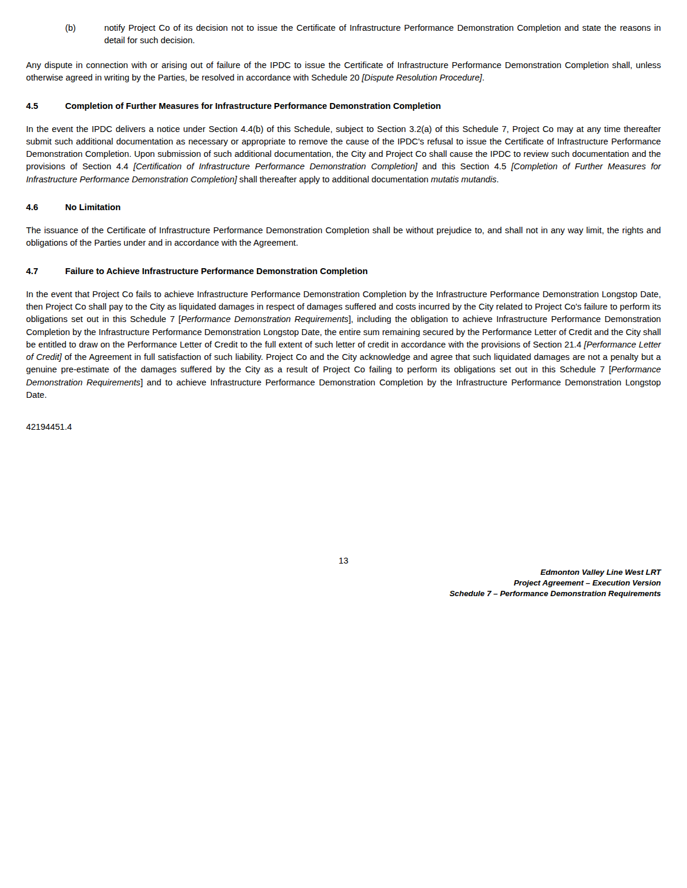(b) notify Project Co of its decision not to issue the Certificate of Infrastructure Performance Demonstration Completion and state the reasons in detail for such decision.
Any dispute in connection with or arising out of failure of the IPDC to issue the Certificate of Infrastructure Performance Demonstration Completion shall, unless otherwise agreed in writing by the Parties, be resolved in accordance with Schedule 20 [Dispute Resolution Procedure].
4.5 Completion of Further Measures for Infrastructure Performance Demonstration Completion
In the event the IPDC delivers a notice under Section 4.4(b) of this Schedule, subject to Section 3.2(a) of this Schedule 7, Project Co may at any time thereafter submit such additional documentation as necessary or appropriate to remove the cause of the IPDC's refusal to issue the Certificate of Infrastructure Performance Demonstration Completion. Upon submission of such additional documentation, the City and Project Co shall cause the IPDC to review such documentation and the provisions of Section 4.4 [Certification of Infrastructure Performance Demonstration Completion] and this Section 4.5 [Completion of Further Measures for Infrastructure Performance Demonstration Completion] shall thereafter apply to additional documentation mutatis mutandis.
4.6 No Limitation
The issuance of the Certificate of Infrastructure Performance Demonstration Completion shall be without prejudice to, and shall not in any way limit, the rights and obligations of the Parties under and in accordance with the Agreement.
4.7 Failure to Achieve Infrastructure Performance Demonstration Completion
In the event that Project Co fails to achieve Infrastructure Performance Demonstration Completion by the Infrastructure Performance Demonstration Longstop Date, then Project Co shall pay to the City as liquidated damages in respect of damages suffered and costs incurred by the City related to Project Co's failure to perform its obligations set out in this Schedule 7 [Performance Demonstration Requirements], including the obligation to achieve Infrastructure Performance Demonstration Completion by the Infrastructure Performance Demonstration Longstop Date, the entire sum remaining secured by the Performance Letter of Credit and the City shall be entitled to draw on the Performance Letter of Credit to the full extent of such letter of credit in accordance with the provisions of Section 21.4 [Performance Letter of Credit] of the Agreement in full satisfaction of such liability. Project Co and the City acknowledge and agree that such liquidated damages are not a penalty but a genuine pre-estimate of the damages suffered by the City as a result of Project Co failing to perform its obligations set out in this Schedule 7 [Performance Demonstration Requirements] and to achieve Infrastructure Performance Demonstration Completion by the Infrastructure Performance Demonstration Longstop Date.
42194451.4
13
Edmonton Valley Line West LRT
Project Agreement – Execution Version
Schedule 7 – Performance Demonstration Requirements